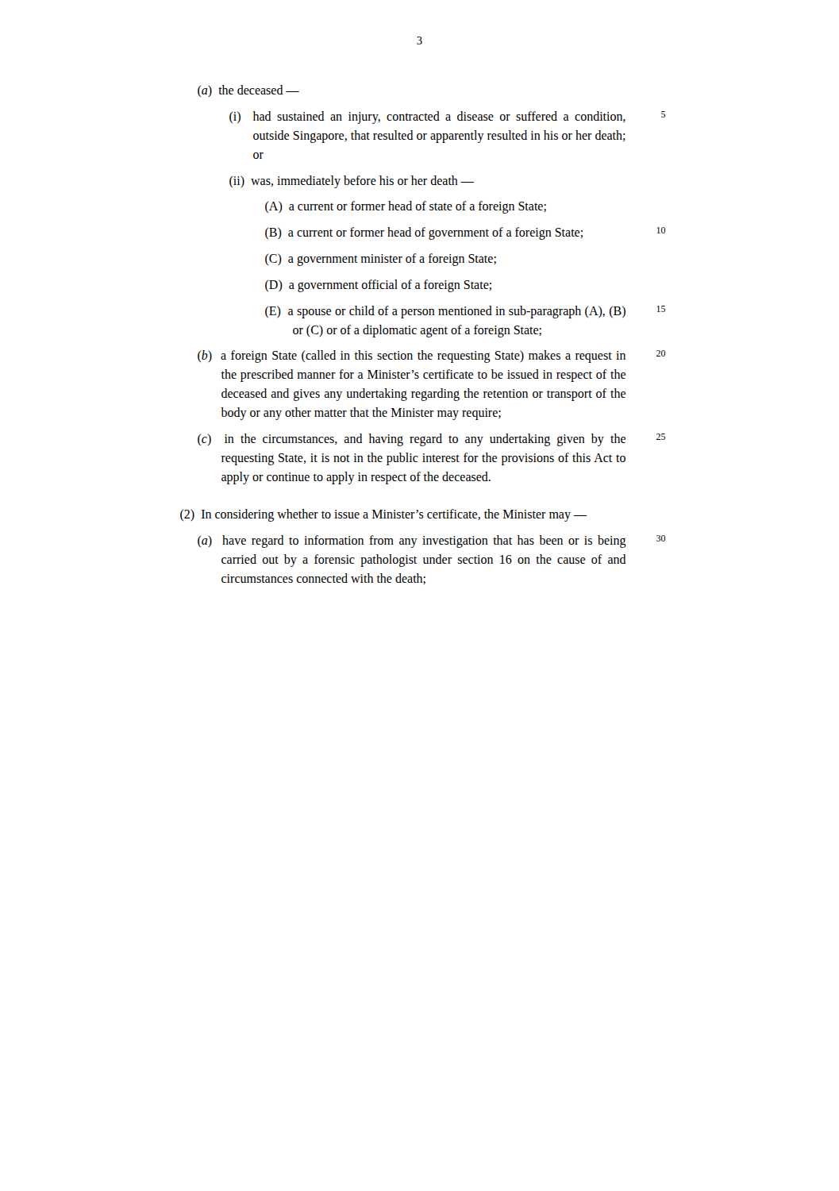3
(a) the deceased —
(i) had sustained an injury, contracted a disease or suffered a condition, outside Singapore, that resulted or apparently resulted in his or her death; or
5
(ii) was, immediately before his or her death —
(A) a current or former head of state of a foreign State;
(B) a current or former head of government of a foreign State;
10
(C) a government minister of a foreign State;
(D) a government official of a foreign State;
(E) a spouse or child of a person mentioned in sub-paragraph (A), (B) or (C) or of a diplomatic agent of a foreign State;
15
(b) a foreign State (called in this section the requesting State) makes a request in the prescribed manner for a Minister’s certificate to be issued in respect of the deceased and gives any undertaking regarding the retention or transport of the body or any other matter that the Minister may require;
20
(c) in the circumstances, and having regard to any undertaking given by the requesting State, it is not in the public interest for the provisions of this Act to apply or continue to apply in respect of the deceased.
25
(2) In considering whether to issue a Minister’s certificate, the Minister may —
(a) have regard to information from any investigation that has been or is being carried out by a forensic pathologist under section 16 on the cause of and circumstances connected with the death;
30